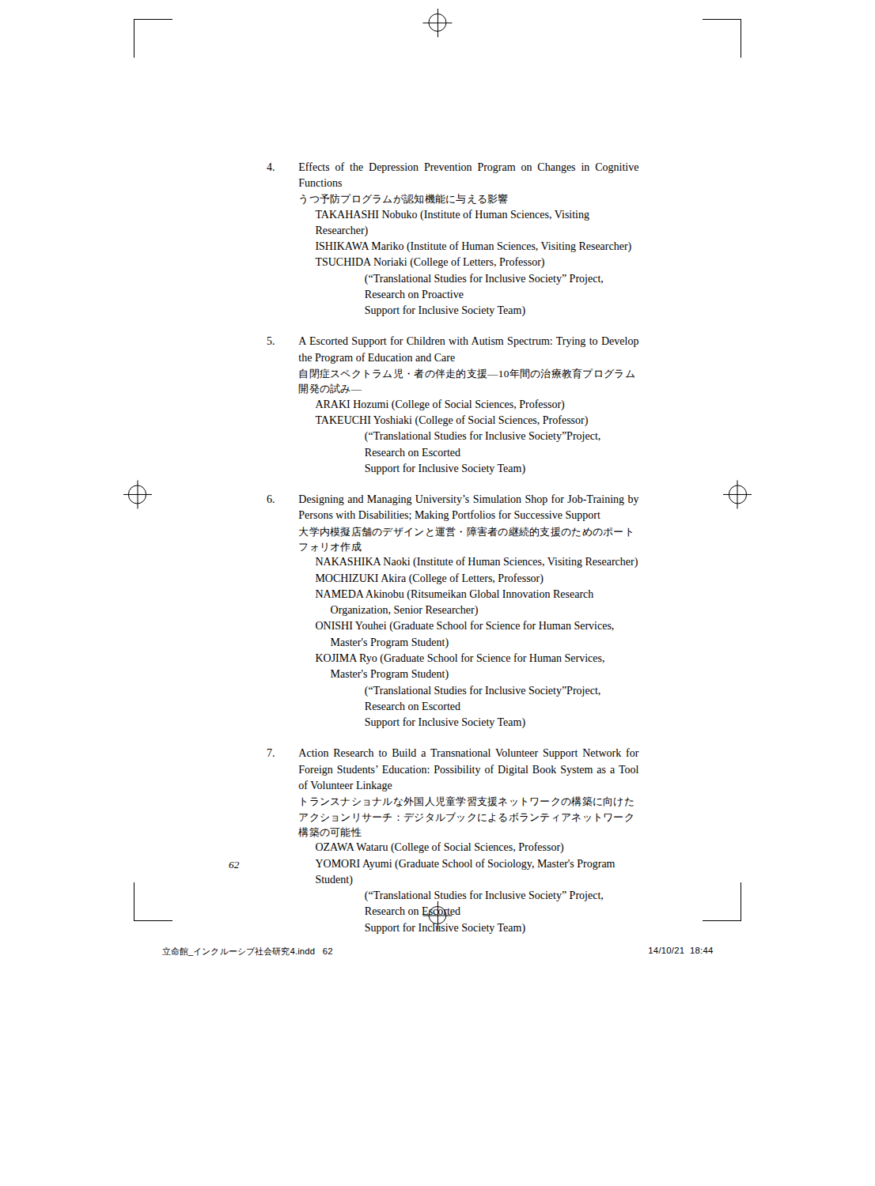4.
Effects of the Depression Prevention Program on Changes in Cognitive Functions
うつ予防プログラムが認知機能に与える影響
TAKAHASHI Nobuko (Institute of Human Sciences, Visiting Researcher)
ISHIKAWA Mariko (Institute of Human Sciences, Visiting Researcher)
TSUCHIDA Noriaki (College of Letters, Professor)
(“Translational Studies for Inclusive Society” Project, Research on Proactive
Support for Inclusive Society Team)
5.
A Escorted Support for Children with Autism Spectrum: Trying to Develop the Program of Education and Care
自閉症スペクトラム児・者の伴走的支援―10年間の治療教育プログラム開発の試み―
ARAKI Hozumi (College of Social Sciences, Professor)
TAKEUCHI Yoshiaki (College of Social Sciences, Professor)
(“Translational Studies for Inclusive Society”Project, Research on Escorted
Support for Inclusive Society Team)
6.
Designing and Managing University’s Simulation Shop for Job-Training by Persons with Disabilities; Making Portfolios for Successive Support
大学内模擬店舗のデザインと運営・障害者の継続的支援のためのポートフォリオ作成
NAKASHIKA Naoki (Institute of Human Sciences, Visiting Researcher)
MOCHIZUKI Akira (College of Letters, Professor)
NAMEDA Akinobu (Ritsumeikan Global Innovation Research Organization, Senior Researcher)
ONISHI Youhei (Graduate School for Science for Human Services, Master's Program Student)
KOJIMA Ryo (Graduate School for Science for Human Services, Master's Program Student)
(“Translational Studies for Inclusive Society”Project, Research on Escorted
Support for Inclusive Society Team)
7.
Action Research to Build a Transnational Volunteer Support Network for Foreign Students’ Education: Possibility of Digital Book System as a Tool of Volunteer Linkage
トランスナショナルな外国人児童学習支援ネットワークの構築に向けたアクションリサーチ：デジタルブックによるボランティアネットワーク構築の可能性
OZAWA Wataru (College of Social Sciences, Professor)
YOMORI Ayumi (Graduate School of Sociology, Master's Program Student)
(“Translational Studies for Inclusive Society” Project, Research on Escorted
Support for Inclusive Society Team)
62
立命館_インクルーシブ社会研究4.indd 62
14/10/21 18:44